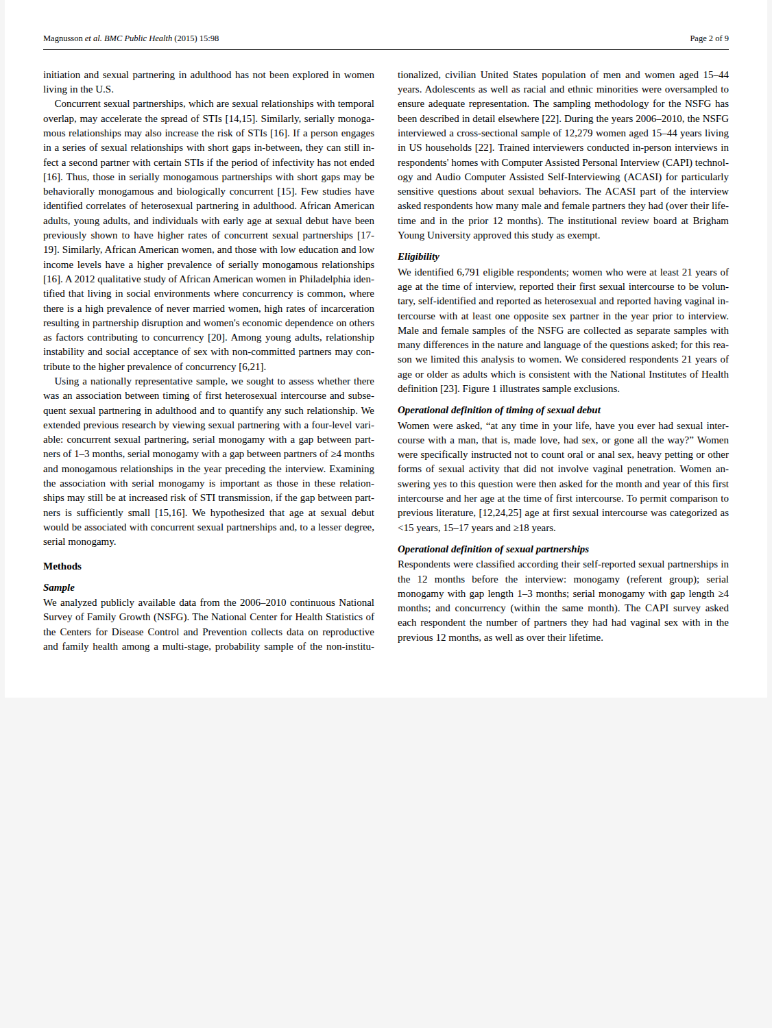Magnusson et al. BMC Public Health (2015) 15:98
Page 2 of 9
initiation and sexual partnering in adulthood has not been explored in women living in the U.S.
Concurrent sexual partnerships, which are sexual relationships with temporal overlap, may accelerate the spread of STIs [14,15]. Similarly, serially monogamous relationships may also increase the risk of STIs [16]. If a person engages in a series of sexual relationships with short gaps in-between, they can still infect a second partner with certain STIs if the period of infectivity has not ended [16]. Thus, those in serially monogamous partnerships with short gaps may be behaviorally monogamous and biologically concurrent [15]. Few studies have identified correlates of heterosexual partnering in adulthood. African American adults, young adults, and individuals with early age at sexual debut have been previously shown to have higher rates of concurrent sexual partnerships [17-19]. Similarly, African American women, and those with low education and low income levels have a higher prevalence of serially monogamous relationships [16]. A 2012 qualitative study of African American women in Philadelphia identified that living in social environments where concurrency is common, where there is a high prevalence of never married women, high rates of incarceration resulting in partnership disruption and women's economic dependence on others as factors contributing to concurrency [20]. Among young adults, relationship instability and social acceptance of sex with non-committed partners may contribute to the higher prevalence of concurrency [6,21].
Using a nationally representative sample, we sought to assess whether there was an association between timing of first heterosexual intercourse and subsequent sexual partnering in adulthood and to quantify any such relationship. We extended previous research by viewing sexual partnering with a four-level variable: concurrent sexual partnering, serial monogamy with a gap between partners of 1–3 months, serial monogamy with a gap between partners of ≥4 months and monogamous relationships in the year preceding the interview. Examining the association with serial monogamy is important as those in these relationships may still be at increased risk of STI transmission, if the gap between partners is sufficiently small [15,16]. We hypothesized that age at sexual debut would be associated with concurrent sexual partnerships and, to a lesser degree, serial monogamy.
Methods
Sample
We analyzed publicly available data from the 2006–2010 continuous National Survey of Family Growth (NSFG). The National Center for Health Statistics of the Centers for Disease Control and Prevention collects data on reproductive and family health among a multi-stage, probability sample of the non-institutionalized, civilian United States population of men and women aged 15–44 years. Adolescents as well as racial and ethnic minorities were oversampled to ensure adequate representation. The sampling methodology for the NSFG has been described in detail elsewhere [22]. During the years 2006–2010, the NSFG interviewed a cross-sectional sample of 12,279 women aged 15–44 years living in US households [22]. Trained interviewers conducted in-person interviews in respondents' homes with Computer Assisted Personal Interview (CAPI) technology and Audio Computer Assisted Self-Interviewing (ACASI) for particularly sensitive questions about sexual behaviors. The ACASI part of the interview asked respondents how many male and female partners they had (over their lifetime and in the prior 12 months). The institutional review board at Brigham Young University approved this study as exempt.
Eligibility
We identified 6,791 eligible respondents; women who were at least 21 years of age at the time of interview, reported their first sexual intercourse to be voluntary, self-identified and reported as heterosexual and reported having vaginal intercourse with at least one opposite sex partner in the year prior to interview. Male and female samples of the NSFG are collected as separate samples with many differences in the nature and language of the questions asked; for this reason we limited this analysis to women. We considered respondents 21 years of age or older as adults which is consistent with the National Institutes of Health definition [23]. Figure 1 illustrates sample exclusions.
Operational definition of timing of sexual debut
Women were asked, “at any time in your life, have you ever had sexual intercourse with a man, that is, made love, had sex, or gone all the way?” Women were specifically instructed not to count oral or anal sex, heavy petting or other forms of sexual activity that did not involve vaginal penetration. Women answering yes to this question were then asked for the month and year of this first intercourse and her age at the time of first intercourse. To permit comparison to previous literature, [12,24,25] age at first sexual intercourse was categorized as <15 years, 15–17 years and ≥18 years.
Operational definition of sexual partnerships
Respondents were classified according their self-reported sexual partnerships in the 12 months before the interview: monogamy (referent group); serial monogamy with gap length 1–3 months; serial monogamy with gap length ≥4 months; and concurrency (within the same month). The CAPI survey asked each respondent the number of partners they had had vaginal sex with in the previous 12 months, as well as over their lifetime.